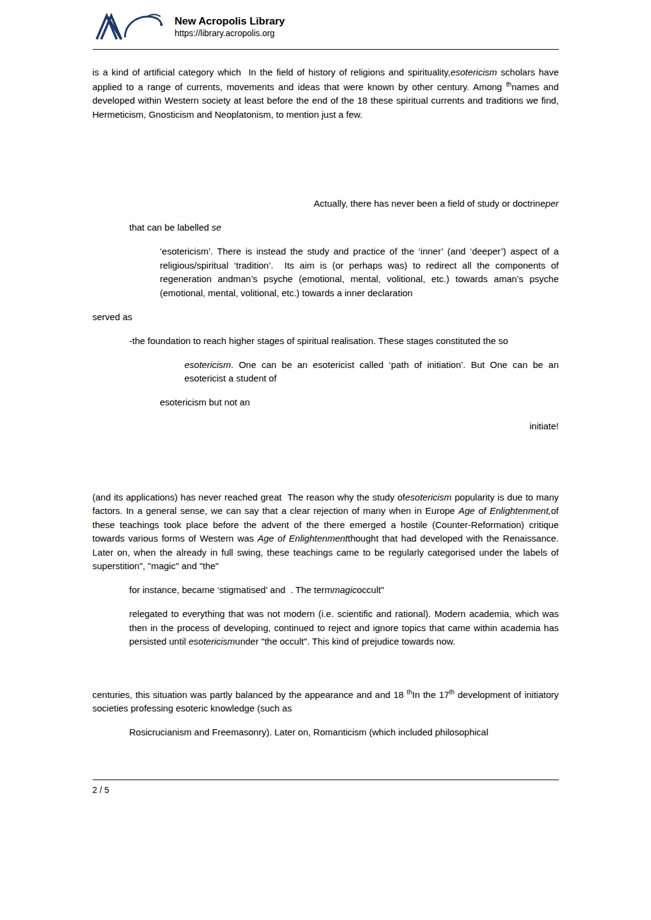New Acropolis Library
https://library.acropolis.org
is a kind of artificial category which In the field of history of religions and spirituality,esotericism scholars have applied to a range of currents, movements and ideas that were known by other century. Among thnames and developed within Western society at least before the end of the 18 these spiritual currents and traditions we find, Hermeticism, Gnosticism and Neoplatonism, to mention just a few.
Actually, there has never been a field of study or doctrineper
that can be labelled se
‘esotericism’. There is instead the study and practice of the ‘inner’ (and ‘deeper’) aspect of a religious/spiritual ‘tradition’. Its aim is (or perhaps was) to redirect all the components of regeneration andman’s psyche (emotional, mental, volitional, etc.) towards a man’s psyche (emotional, mental, volitional, etc.) towards a inner declaration
served as
-the foundation to reach higher stages of spiritual realisation. These stages constituted the so
esotericism. One can be an esotericist called ‘path of initiation’. But One can be an esotericist a student of
esotericism but not an
initiate!
(and its applications) has never reached great The reason why the study ofesotericism popularity is due to many factors. In a general sense, we can say that a clear rejection of many when in Europe Age of Enlightenment, of these teachings took place before the advent of the there emerged a hostile (Counter-Reformation) critique towards various forms of Western was Age of Enlightenmentthought that had developed with the Renaissance. Later on, when the already in full swing, these teachings came to be regularly categorised under the labels of superstition", "magic" and "the"
for instance, became ‘stigmatised’ and . The termmagicoccult"
relegated to everything that was not modern (i.e. scientific and rational). Modern academia, which was then in the process of developing, continued to reject and ignore topics that came within academia has persisted until esotericismunder "the occult". This kind of prejudice towards now.
centuries, this situation was partly balanced by the appearance and and 18 thIn the 17th development of initiatory societies professing esoteric knowledge (such as
Rosicrucianism and Freemasonry). Later on, Romanticism (which included philosophical
2 / 5